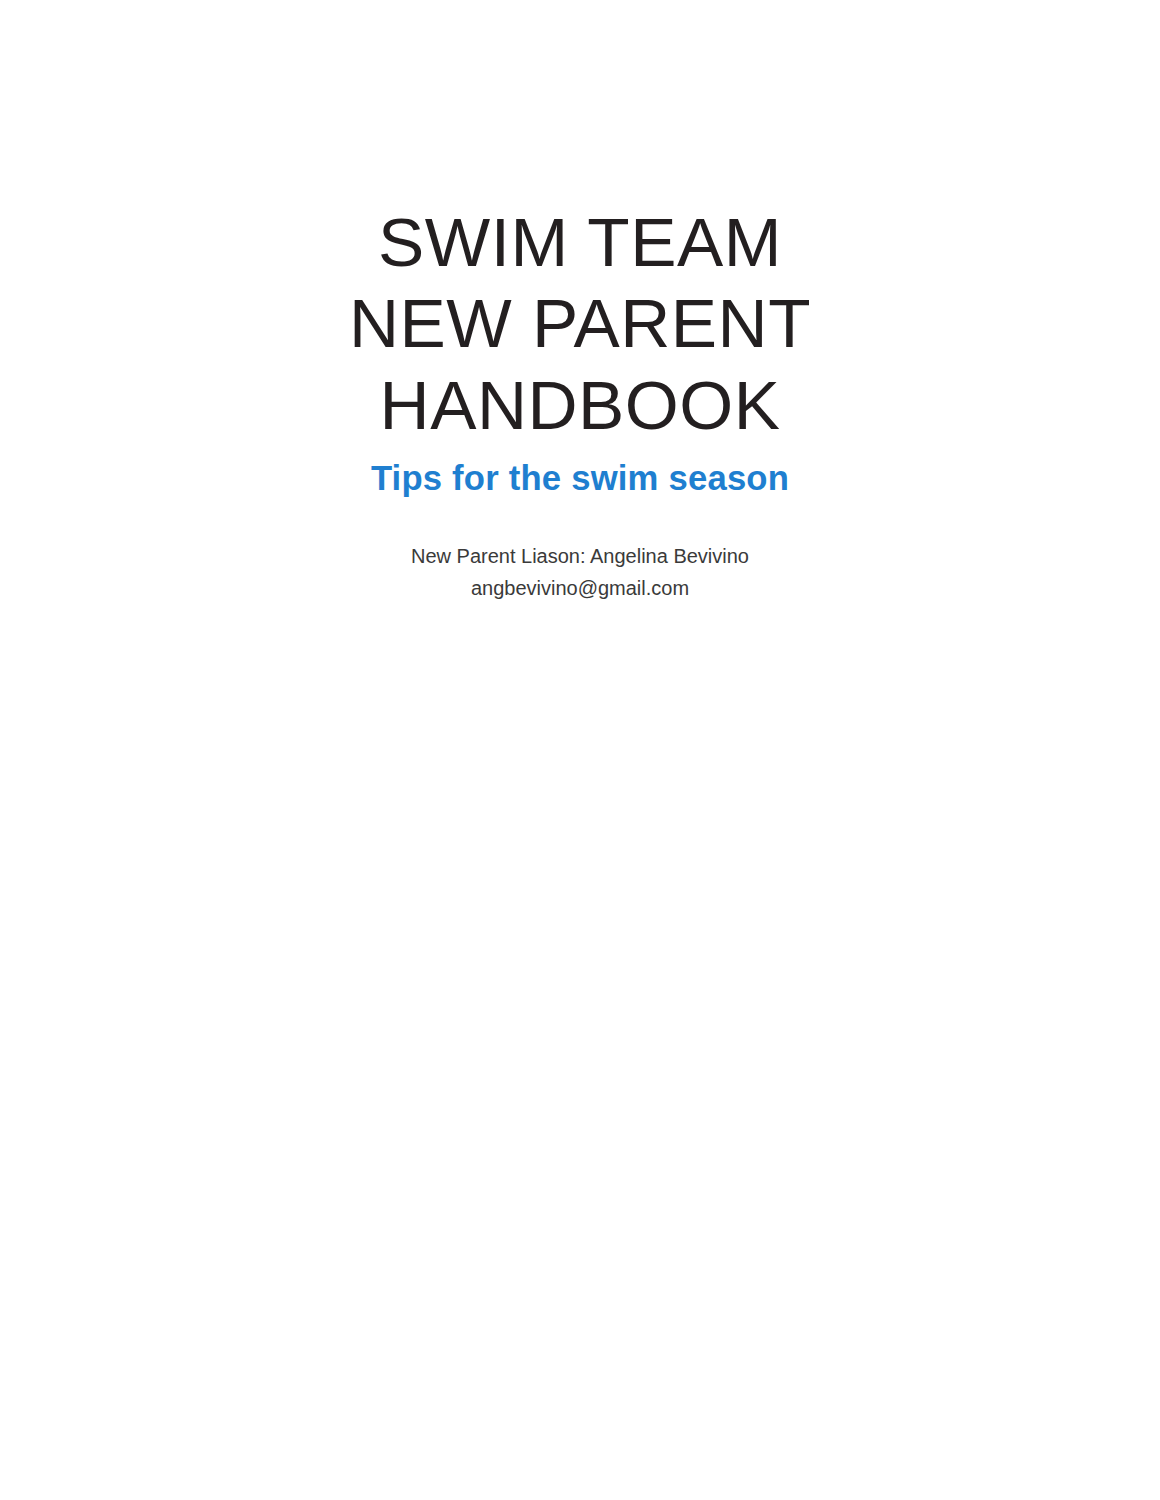SWIM TEAM
NEW PARENT
HANDBOOK
Tips for the swim season
New Parent Liason: Angelina Bevivino angbevivino@gmail.com